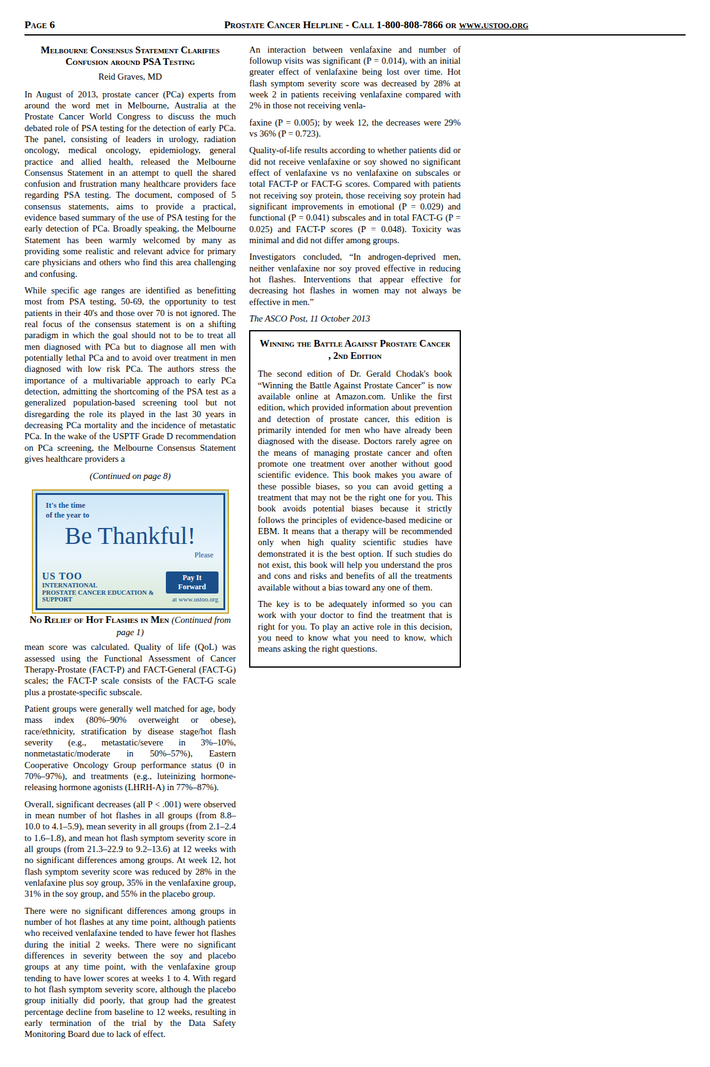Page 6
Prostate Cancer Helpline - Call 1-800-808-7866 or www.ustoo.org
Melbourne Consensus Statement Clarifies Confusion around PSA Testing
Reid Graves, MD
In August of 2013, prostate cancer (PCa) experts from around the word met in Melbourne, Australia at the Prostate Cancer World Congress to discuss the much debated role of PSA testing for the detection of early PCa. The panel, consisting of leaders in urology, radiation oncology, medical oncology, epidemiology, general practice and allied health, released the Melbourne Consensus Statement in an attempt to quell the shared confusion and frustration many healthcare providers face regarding PSA testing. The document, composed of 5 consensus statements, aims to provide a practical, evidence based summary of the use of PSA testing for the early detection of PCa. Broadly speaking, the Melbourne Statement has been warmly welcomed by many as providing some realistic and relevant advice for primary care physicians and others who find this area challenging and confusing.
While specific age ranges are identified as benefitting most from PSA testing, 50-69, the opportunity to test patients in their 40's and those over 70 is not ignored. The real focus of the consensus statement is on a shifting paradigm in which the goal should not to be to treat all men diagnosed with PCa but to diagnose all men with potentially lethal PCa and to avoid over treatment in men diagnosed with low risk PCa. The authors stress the importance of a multivariable approach to early PCa detection, admitting the shortcoming of the PSA test as a generalized population-based screening tool but not disregarding the role its played in the last 30 years in decreasing PCa mortality and the incidence of metastatic PCa. In the wake of the USPTF Grade D recommendation on PCa screening, the Melbourne Consensus Statement gives healthcare providers a
(Continued on page 8)
It's the time
of the year to
Be Thankful!
Please
US TOO
INTERNATIONAL
PROSTATE CANCER EDUCATION & SUPPORT
Pay It Forward
at www.ustoo.org
No Relief of Hot Flashes in Men (Continued from page 1)
mean score was calculated. Quality of life (QoL) was assessed using the Functional Assessment of Cancer Therapy-Prostate (FACT-P) and FACT-General (FACT-G) scales; the FACT-P scale consists of the FACT-G scale plus a prostate-specific subscale.
Patient groups were generally well matched for age, body mass index (80%–90% overweight or obese), race/ethnicity, stratification by disease stage/hot flash severity (e.g., metastatic/severe in 3%–10%, nonmetastatic/moderate in 50%–57%), Eastern Cooperative Oncology Group performance status (0 in 70%–97%), and treatments (e.g., luteinizing hormone-releasing hormone agonists (LHRH-A) in 77%–87%).
Overall, significant decreases (all P < .001) were observed in mean number of hot flashes in all groups (from 8.8–10.0 to 4.1–5.9), mean severity in all groups (from 2.1–2.4 to 1.6–1.8), and mean hot flash symptom severity score in all groups (from 21.3–22.9 to 9.2–13.6) at 12 weeks with no significant differences among groups. At week 12, hot flash symptom severity score was reduced by 28% in the venlafaxine plus soy group, 35% in the venlafaxine group, 31% in the soy group, and 55% in the placebo group.
There were no significant differences among groups in number of hot flashes at any time point, although patients who received venlafaxine tended to have fewer hot flashes during the initial 2 weeks. There were no significant differences in severity between the soy and placebo groups at any time point, with the venlafaxine group tending to have lower scores at weeks 1 to 4. With regard to hot flash symptom severity score, although the placebo group initially did poorly, that group had the greatest percentage decline from baseline to 12 weeks, resulting in early termination of the trial by the Data Safety Monitoring Board due to lack of effect.
An interaction between venlafaxine and number of followup visits was significant (P = 0.014), with an initial greater effect of venlafaxine being lost over time. Hot flash symptom severity score was decreased by 28% at week 2 in patients receiving venlafaxine compared with 2% in those not receiving venla-
faxine (P = 0.005); by week 12, the decreases were 29% vs 36% (P = 0.723).
Quality-of-life results according to whether patients did or did not receive venlafaxine or soy showed no significant effect of venlafaxine vs no venlafaxine on subscales or total FACT-P or FACT-G scores. Compared with patients not receiving soy protein, those receiving soy protein had significant improvements in emotional (P = 0.029) and functional (P = 0.041) subscales and in total FACT-G (P = 0.025) and FACT-P scores (P = 0.048). Toxicity was minimal and did not differ among groups.
Investigators concluded, “In androgen-deprived men, neither venlafaxine nor soy proved effective in reducing hot flashes. Interventions that appear effective for decreasing hot flashes in women may not always be effective in men.”
The ASCO Post, 11 October 2013
Winning the Battle Against Prostate Cancer , 2nd Edition
The second edition of Dr. Gerald Chodak's book “Winning the Battle Against Prostate Cancer” is now available online at Amazon.com. Unlike the first edition, which provided information about prevention and detection of prostate cancer, this edition is primarily intended for men who have already been diagnosed with the disease. Doctors rarely agree on the means of managing prostate cancer and often promote one treatment over another without good scientific evidence. This book makes you aware of these possible biases, so you can avoid getting a treatment that may not be the right one for you. This book avoids potential biases because it strictly follows the principles of evidence-based medicine or EBM. It means that a therapy will be recommended only when high quality scientific studies have demonstrated it is the best option. If such studies do not exist, this book will help you understand the pros and cons and risks and benefits of all the treatments available without a bias toward any one of them.
The key is to be adequately informed so you can work with your doctor to find the treatment that is right for you. To play an active role in this decision, you need to know what you need to know, which means asking the right questions.